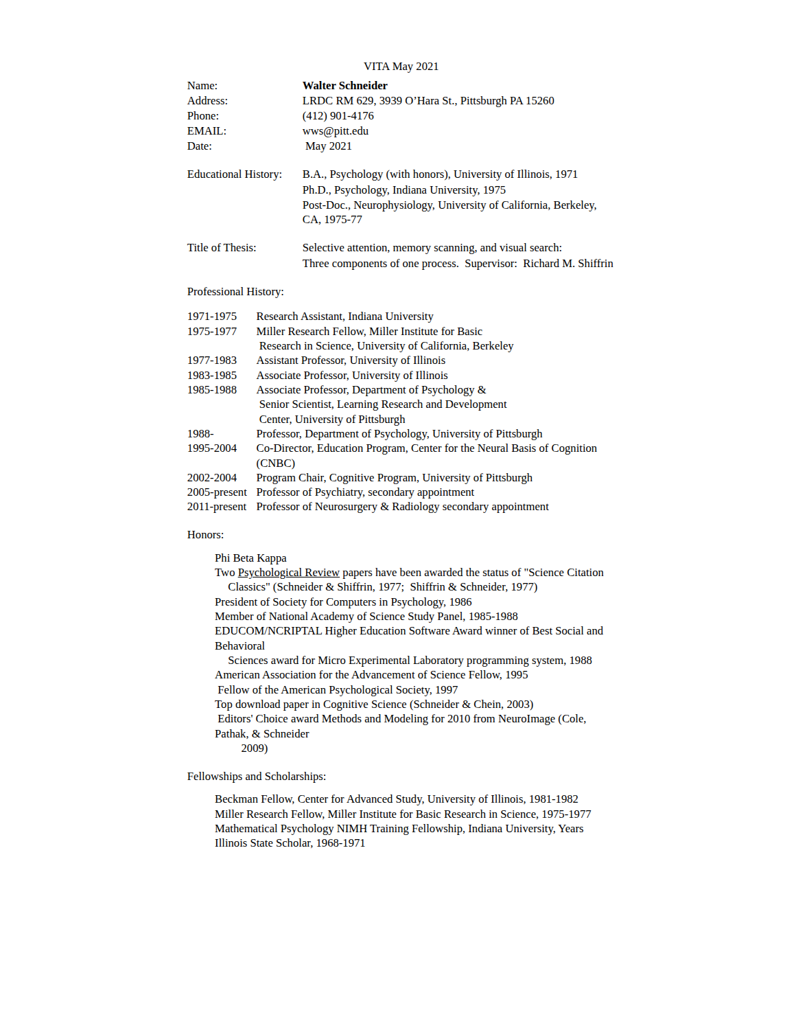VITA May 2021
| Name: | Walter Schneider |
| Address: | LRDC RM 629, 3939 O’Hara St., Pittsburgh PA 15260 |
| Phone: | (412) 901-4176 |
| EMAIL: | wws@pitt.edu |
| Date: | May 2021 |
| Educational History: | B.A., Psychology (with honors), University of Illinois, 1971 |
| | Ph.D., Psychology, Indiana University, 1975 |
| | Post-Doc., Neurophysiology, University of California, Berkeley, CA, 1975-77 |
| Title of Thesis: | Selective attention, memory scanning, and visual search: |
| | Three components of one process. Supervisor: Richard M. Shiffrin |
Professional History:
| 1971-1975 | Research Assistant, Indiana University |
| 1975-1977 | Miller Research Fellow, Miller Institute for Basic |
| | Research in Science, University of California, Berkeley |
| 1977-1983 | Assistant Professor, University of Illinois |
| 1983-1985 | Associate Professor, University of Illinois |
| 1985-1988 | Associate Professor, Department of Psychology & |
| | Senior Scientist, Learning Research and Development |
| | Center, University of Pittsburgh |
| 1988- | Professor, Department of Psychology, University of Pittsburgh |
| 1995-2004 | Co-Director, Education Program, Center for the Neural Basis of Cognition (CNBC) |
| 2002-2004 | Program Chair, Cognitive Program, University of Pittsburgh |
| 2005-present | Professor of Psychiatry, secondary appointment |
| 2011-present | Professor of Neurosurgery & Radiology secondary appointment |
Honors:
Phi Beta Kappa
Two Psychological Review papers have been awarded the status of "Science Citation
Classics" (Schneider & Shiffrin, 1977; Shiffrin & Schneider, 1977)
President of Society for Computers in Psychology, 1986
Member of National Academy of Science Study Panel, 1985-1988
EDUCOM/NCRIPTAL Higher Education Software Award winner of Best Social and Behavioral
Sciences award for Micro Experimental Laboratory programming system, 1988
American Association for the Advancement of Science Fellow, 1995
Fellow of the American Psychological Society, 1997
Top download paper in Cognitive Science (Schneider & Chein, 2003)
Editors' Choice award Methods and Modeling for 2010 from NeuroImage (Cole, Pathak, & Schneider
2009)
Fellowships and Scholarships:
Beckman Fellow, Center for Advanced Study, University of Illinois, 1981-1982
Miller Research Fellow, Miller Institute for Basic Research in Science, 1975-1977
Mathematical Psychology NIMH Training Fellowship, Indiana University, Years
Illinois State Scholar, 1968-1971